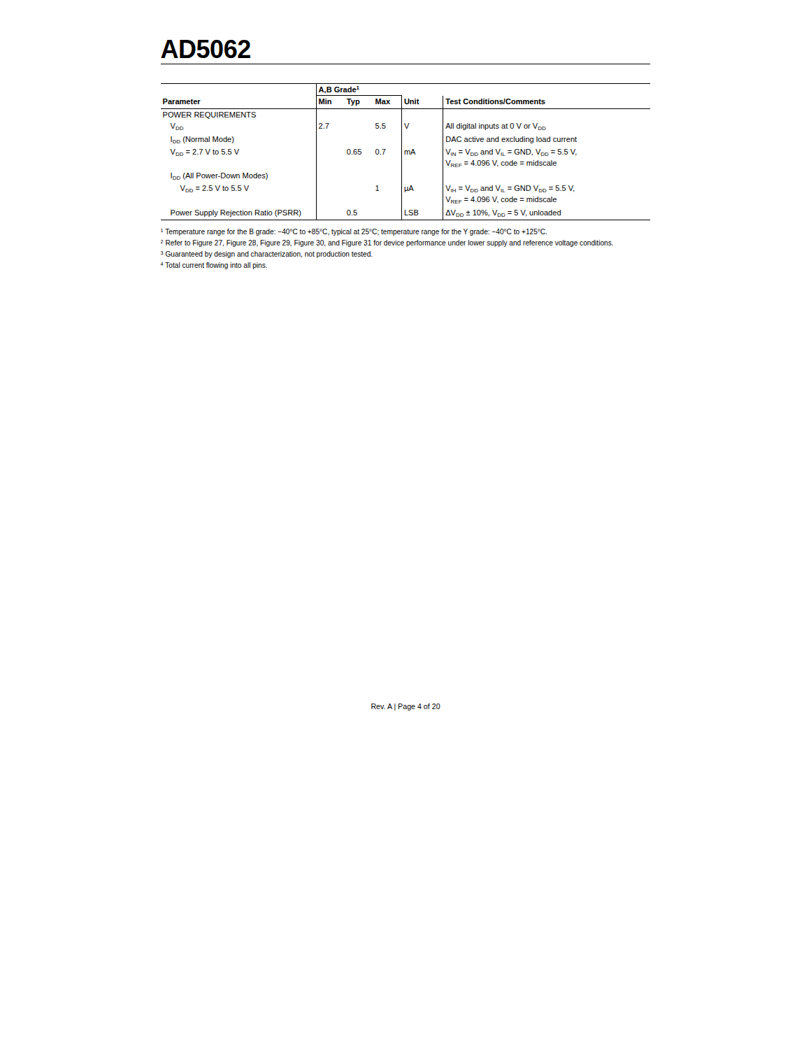AD5062
| | A,B Grade 1 | | |
| --- | --- | --- | --- |
| Parameter | Min | Typ | Max | Unit | Test Conditions/Comments |
| POWER REQUIREMENTS | | | | | |
| V DD | 2.7 | | 5.5 | V | All digital inputs at 0 V or V DD |
| I DD (Normal Mode) | | | | | DAC active and excluding load current |
| V DD = 2.7 V to 5.5 V | | 0.65 | 0.7 | mA | V IN = V DD and V IL = GND, V DD = 5.5 V, V REF = 4.096 V, code = midscale |
| I DD (All Power-Down Modes) | | | | | |
| V DD = 2.5 V to 5.5 V | | | 1 | µA | V IH = V DD and V IL = GND V DD = 5.5 V, V REF = 4.096 V, code = midscale |
| Power Supply Rejection Ratio (PSRR) | | 0.5 | | LSB | ΔV DD ± 10%, V DD = 5 V, unloaded |
1 Temperature range for the B grade: −40°C to +85°C, typical at 25°C; temperature range for the Y grade: −40°C to +125°C.
2 Refer to Figure 27, Figure 28, Figure 29, Figure 30, and Figure 31 for device performance under lower supply and reference voltage conditions.
3 Guaranteed by design and characterization, not production tested.
4 Total current flowing into all pins.
Rev. A | Page 4 of 20